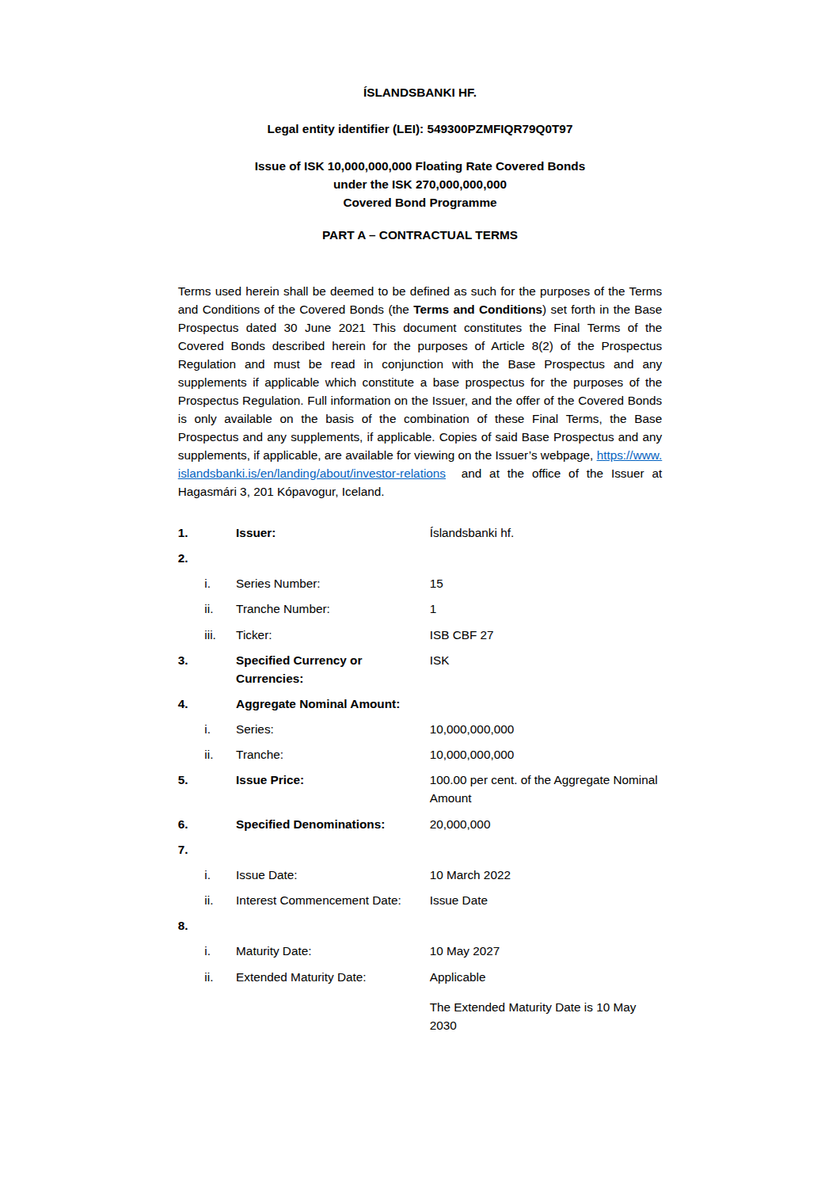ÍSLANDSBANKI HF.
Legal entity identifier (LEI): 549300PZMFIQR79Q0T97
Issue of ISK 10,000,000,000 Floating Rate Covered Bonds
under the ISK 270,000,000,000
Covered Bond Programme
PART A – CONTRACTUAL TERMS
Terms used herein shall be deemed to be defined as such for the purposes of the Terms and Conditions of the Covered Bonds (the Terms and Conditions) set forth in the Base Prospectus dated 30 June 2021 This document constitutes the Final Terms of the Covered Bonds described herein for the purposes of Article 8(2) of the Prospectus Regulation and must be read in conjunction with the Base Prospectus and any supplements if applicable which constitute a base prospectus for the purposes of the Prospectus Regulation. Full information on the Issuer, and the offer of the Covered Bonds is only available on the basis of the combination of these Final Terms, the Base Prospectus and any supplements, if applicable. Copies of said Base Prospectus and any supplements, if applicable, are available for viewing on the Issuer’s webpage, https://www.islandsbanki.is/en/landing/about/investor-relations and at the office of the Issuer at Hagasmári 3, 201 Kópavogur, Iceland.
| 1. | | Issuer: | Íslandsbanki hf. |
| 2. | | | |
| | i. | Series Number: | 15 |
| | ii. | Tranche Number: | 1 |
| | iii. | Ticker: | ISB CBF 27 |
| 3. | | Specified Currency or Currencies: | ISK |
| 4. | | Aggregate Nominal Amount: | |
| | i. | Series: | 10,000,000,000 |
| | ii. | Tranche: | 10,000,000,000 |
| 5. | | Issue Price: | 100.00 per cent. of the Aggregate Nominal Amount |
| 6. | | Specified Denominations: | 20,000,000 |
| 7. | | | |
| | i. | Issue Date: | 10 March 2022 |
| | ii. | Interest Commencement Date: | Issue Date |
| 8. | | | |
| | i. | Maturity Date: | 10 May 2027 |
| | ii. | Extended Maturity Date: | Applicable The Extended Maturity Date is 10 May 2030 |